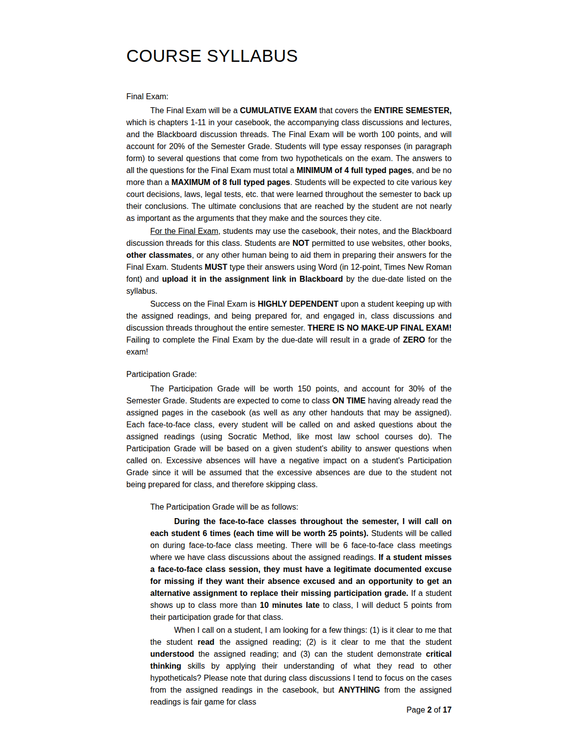COURSE SYLLABUS
Final Exam:
The Final Exam will be a CUMULATIVE EXAM that covers the ENTIRE SEMESTER, which is chapters 1-11 in your casebook, the accompanying class discussions and lectures, and the Blackboard discussion threads. The Final Exam will be worth 100 points, and will account for 20% of the Semester Grade. Students will type essay responses (in paragraph form) to several questions that come from two hypotheticals on the exam. The answers to all the questions for the Final Exam must total a MINIMUM of 4 full typed pages, and be no more than a MAXIMUM of 8 full typed pages. Students will be expected to cite various key court decisions, laws, legal tests, etc. that were learned throughout the semester to back up their conclusions. The ultimate conclusions that are reached by the student are not nearly as important as the arguments that they make and the sources they cite.
For the Final Exam, students may use the casebook, their notes, and the Blackboard discussion threads for this class. Students are NOT permitted to use websites, other books, other classmates, or any other human being to aid them in preparing their answers for the Final Exam. Students MUST type their answers using Word (in 12-point, Times New Roman font) and upload it in the assignment link in Blackboard by the due-date listed on the syllabus.
Success on the Final Exam is HIGHLY DEPENDENT upon a student keeping up with the assigned readings, and being prepared for, and engaged in, class discussions and discussion threads throughout the entire semester. THERE IS NO MAKE-UP FINAL EXAM! Failing to complete the Final Exam by the due-date will result in a grade of ZERO for the exam!
Participation Grade:
The Participation Grade will be worth 150 points, and account for 30% of the Semester Grade. Students are expected to come to class ON TIME having already read the assigned pages in the casebook (as well as any other handouts that may be assigned). Each face-to-face class, every student will be called on and asked questions about the assigned readings (using Socratic Method, like most law school courses do). The Participation Grade will be based on a given student's ability to answer questions when called on. Excessive absences will have a negative impact on a student's Participation Grade since it will be assumed that the excessive absences are due to the student not being prepared for class, and therefore skipping class.
The Participation Grade will be as follows:
During the face-to-face classes throughout the semester, I will call on each student 6 times (each time will be worth 25 points). Students will be called on during face-to-face class meeting. There will be 6 face-to-face class meetings where we have class discussions about the assigned readings. If a student misses a face-to-face class session, they must have a legitimate documented excuse for missing if they want their absence excused and an opportunity to get an alternative assignment to replace their missing participation grade. If a student shows up to class more than 10 minutes late to class, I will deduct 5 points from their participation grade for that class.
When I call on a student, I am looking for a few things: (1) is it clear to me that the student read the assigned reading; (2) is it clear to me that the student understood the assigned reading; and (3) can the student demonstrate critical thinking skills by applying their understanding of what they read to other hypotheticals? Please note that during class discussions I tend to focus on the cases from the assigned readings in the casebook, but ANYTHING from the assigned readings is fair game for class
Page 2 of 17